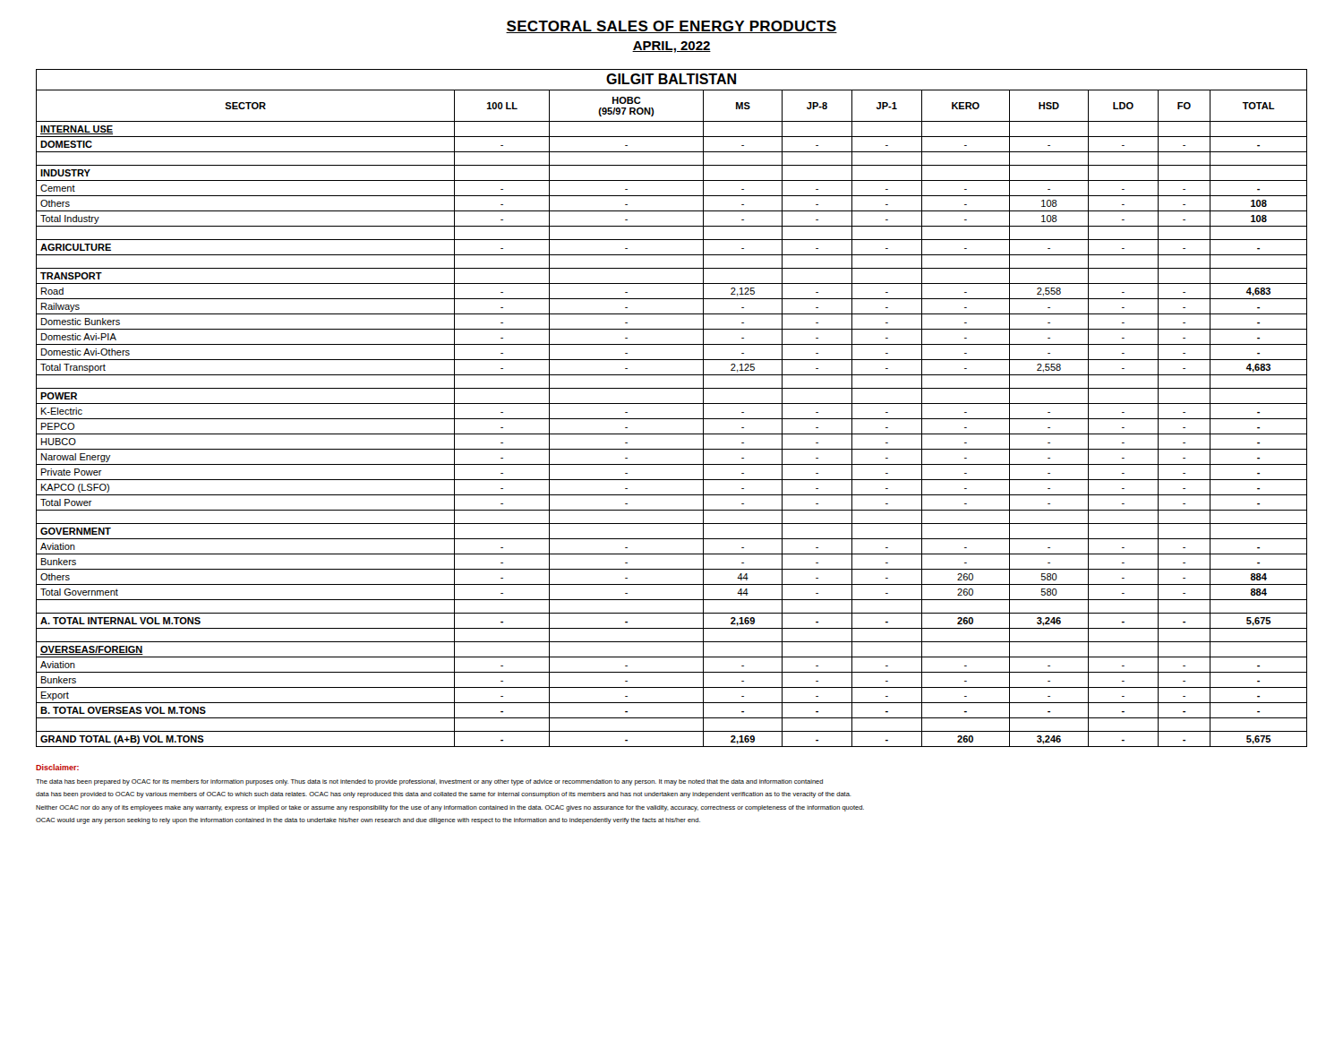SECTORAL SALES OF ENERGY PRODUCTS
APRIL, 2022
| GILGIT BALTISTAN |
| SECTOR | 100 LL | HOBC (95/97 RON) | MS | JP-8 | JP-1 | KERO | HSD | LDO | FO | TOTAL |
| INTERNAL USE | | | | | | | | | | |
| DOMESTIC | - | - | - | - | - | - | - | - | - | - |
| INDUSTRY | | | | | | | | | | |
| Cement | - | - | - | - | - | - | - | - | - | - |
| Others | - | - | - | - | - | - | 108 | - | - | 108 |
| Total Industry | - | - | - | - | - | - | 108 | - | - | 108 |
| AGRICULTURE | - | - | - | - | - | - | - | - | - | - |
| TRANSPORT | | | | | | | | | | |
| Road | - | - | 2,125 | - | - | - | 2,558 | - | - | 4,683 |
| Railways | - | - | - | - | - | - | - | - | - | - |
| Domestic Bunkers | - | - | - | - | - | - | - | - | - | - |
| Domestic Avi-PIA | - | - | - | - | - | - | - | - | - | - |
| Domestic Avi-Others | - | - | - | - | - | - | - | - | - | - |
| Total Transport | - | - | 2,125 | - | - | - | 2,558 | - | - | 4,683 |
| POWER | | | | | | | | | | |
| K-Electric | - | - | - | - | - | - | - | - | - | - |
| PEPCO | - | - | - | - | - | - | - | - | - | - |
| HUBCO | - | - | - | - | - | - | - | - | - | - |
| Narowal Energy | - | - | - | - | - | - | - | - | - | - |
| Private Power | - | - | - | - | - | - | - | - | - | - |
| KAPCO (LSFO) | - | - | - | - | - | - | - | - | - | - |
| Total Power | - | - | - | - | - | - | - | - | - | - |
| GOVERNMENT | | | | | | | | | | |
| Aviation | - | - | - | - | - | - | - | - | - | - |
| Bunkers | - | - | - | - | - | - | - | - | - | - |
| Others | - | - | 44 | - | - | 260 | 580 | - | - | 884 |
| Total Government | - | - | 44 | - | - | 260 | 580 | - | - | 884 |
| A. TOTAL INTERNAL VOL M.TONS | - | - | 2,169 | - | - | 260 | 3,246 | - | - | 5,675 |
| OVERSEAS/FOREIGN | | | | | | | | | | |
| Aviation | - | - | - | - | - | - | - | - | - | - |
| Bunkers | - | - | - | - | - | - | - | - | - | - |
| Export | - | - | - | - | - | - | - | - | - | - |
| B. TOTAL OVERSEAS VOL M.TONS | - | - | - | - | - | - | - | - | - | - |
| GRAND TOTAL (A+B) VOL M.TONS | - | - | 2,169 | - | - | 260 | 3,246 | - | - | 5,675 |
Disclaimer:
The data has been prepared by OCAC for its members for information purposes only. Thus data is not intended to provide professional, investment or any other type of advice or recommendation to any person. It may be noted that the data and information contained
data has been provided to OCAC by various members of OCAC to which such data relates. OCAC has only reproduced this data and collated the same for internal consumption of its members and has not undertaken any independent verification as to the veracity of the data.
Neither OCAC nor do any of its employees make any warranty, express or implied or take or assume any responsibility for the use of any information contained in the data. OCAC gives no assurance for the validity, accuracy, correctness or completeness of the information quoted.
OCAC would urge any person seeking to rely upon the information contained in the data to undertake his/her own research and due diligence with respect to the information and to independently verify the facts at his/her end.